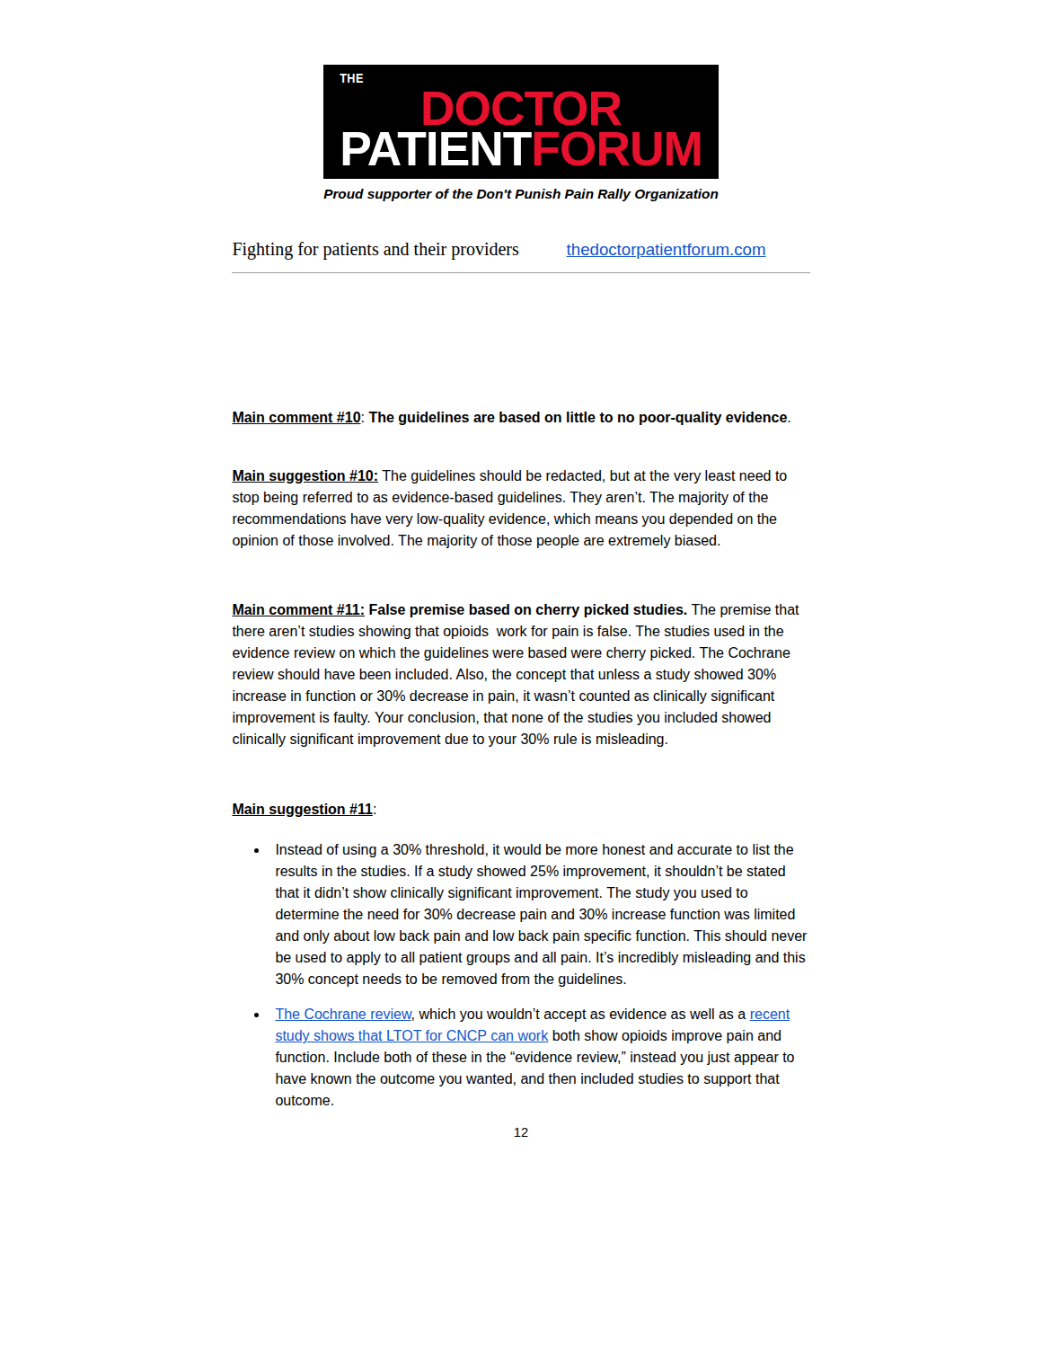THE
DOCTOR
PATIENT FORUM
Proud supporter of the Don't Punish Pain Rally Organization
Fighting for patients and their providers
thedoctorpatientforum.com
Main comment #10: The guidelines are based on little to no poor-quality evidence.
Main suggestion #10: The guidelines should be redacted, but at the very least need to stop being referred to as evidence-based guidelines. They aren’t. The majority of the recommendations have very low-quality evidence, which means you depended on the opinion of those involved. The majority of those people are extremely biased.
Main comment #11: False premise based on cherry picked studies. The premise that there aren’t studies showing that opioids work for pain is false. The studies used in the evidence review on which the guidelines were based were cherry picked. The Cochrane review should have been included. Also, the concept that unless a study showed 30% increase in function or 30% decrease in pain, it wasn’t counted as clinically significant improvement is faulty. Your conclusion, that none of the studies you included showed clinically significant improvement due to your 30% rule is misleading.
Main suggestion #11:
Instead of using a 30% threshold, it would be more honest and accurate to list the results in the studies. If a study showed 25% improvement, it shouldn’t be stated that it didn’t show clinically significant improvement. The study you used to determine the need for 30% decrease pain and 30% increase function was limited and only about low back pain and low back pain specific function. This should never be used to apply to all patient groups and all pain. It’s incredibly misleading and this 30% concept needs to be removed from the guidelines.
The Cochrane review, which you wouldn’t accept as evidence as well as a recent study shows that LTOT for CNCP can work both show opioids improve pain and function. Include both of these in the “evidence review,” instead you just appear to have known the outcome you wanted, and then included studies to support that outcome.
12